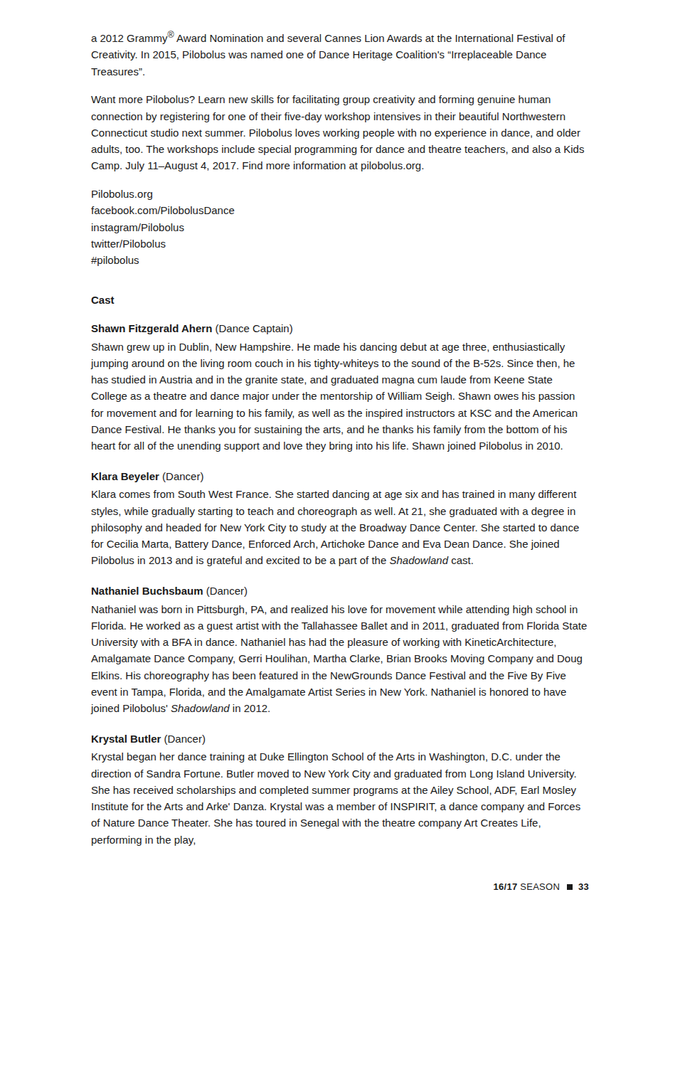a 2012 Grammy® Award Nomination and several Cannes Lion Awards at the International Festival of Creativity. In 2015, Pilobolus was named one of Dance Heritage Coalition's “Irreplaceable Dance Treasures”.
Want more Pilobolus? Learn new skills for facilitating group creativity and forming genuine human connection by registering for one of their five-day workshop intensives in their beautiful Northwestern Connecticut studio next summer. Pilobolus loves working people with no experience in dance, and older adults, too. The workshops include special programming for dance and theatre teachers, and also a Kids Camp. July 11–August 4, 2017. Find more information at pilobolus.org.
Pilobolus.org
facebook.com/PilobolusDance
instagram/Pilobolus
twitter/Pilobolus
#pilobolus
Cast
Shawn Fitzgerald Ahern (Dance Captain)
Shawn grew up in Dublin, New Hampshire. He made his dancing debut at age three, enthusiastically jumping around on the living room couch in his tighty-whiteys to the sound of the B-52s. Since then, he has studied in Austria and in the granite state, and graduated magna cum laude from Keene State College as a theatre and dance major under the mentorship of William Seigh. Shawn owes his passion for movement and for learning to his family, as well as the inspired instructors at KSC and the American Dance Festival. He thanks you for sustaining the arts, and he thanks his family from the bottom of his heart for all of the unending support and love they bring into his life. Shawn joined Pilobolus in 2010.
Klara Beyeler (Dancer)
Klara comes from South West France. She started dancing at age six and has trained in many different styles, while gradually starting to teach and choreograph as well. At 21, she graduated with a degree in philosophy and headed for New York City to study at the Broadway Dance Center. She started to dance for Cecilia Marta, Battery Dance, Enforced Arch, Artichoke Dance and Eva Dean Dance. She joined Pilobolus in 2013 and is grateful and excited to be a part of the Shadowland cast.
Nathaniel Buchsbaum (Dancer)
Nathaniel was born in Pittsburgh, PA, and realized his love for movement while attending high school in Florida. He worked as a guest artist with the Tallahassee Ballet and in 2011, graduated from Florida State University with a BFA in dance. Nathaniel has had the pleasure of working with KineticArchitecture, Amalgamate Dance Company, Gerri Houlihan, Martha Clarke, Brian Brooks Moving Company and Doug Elkins. His choreography has been featured in the NewGrounds Dance Festival and the Five By Five event in Tampa, Florida, and the Amalgamate Artist Series in New York. Nathaniel is honored to have joined Pilobolus' Shadowland in 2012.
Krystal Butler (Dancer)
Krystal began her dance training at Duke Ellington School of the Arts in Washington, D.C. under the direction of Sandra Fortune. Butler moved to New York City and graduated from Long Island University. She has received scholarships and completed summer programs at the Ailey School, ADF, Earl Mosley Institute for the Arts and Arke' Danza. Krystal was a member of INSPIRIT, a dance company and Forces of Nature Dance Theater. She has toured in Senegal with the theatre company Art Creates Life, performing in the play,
16/17 SEASON 33